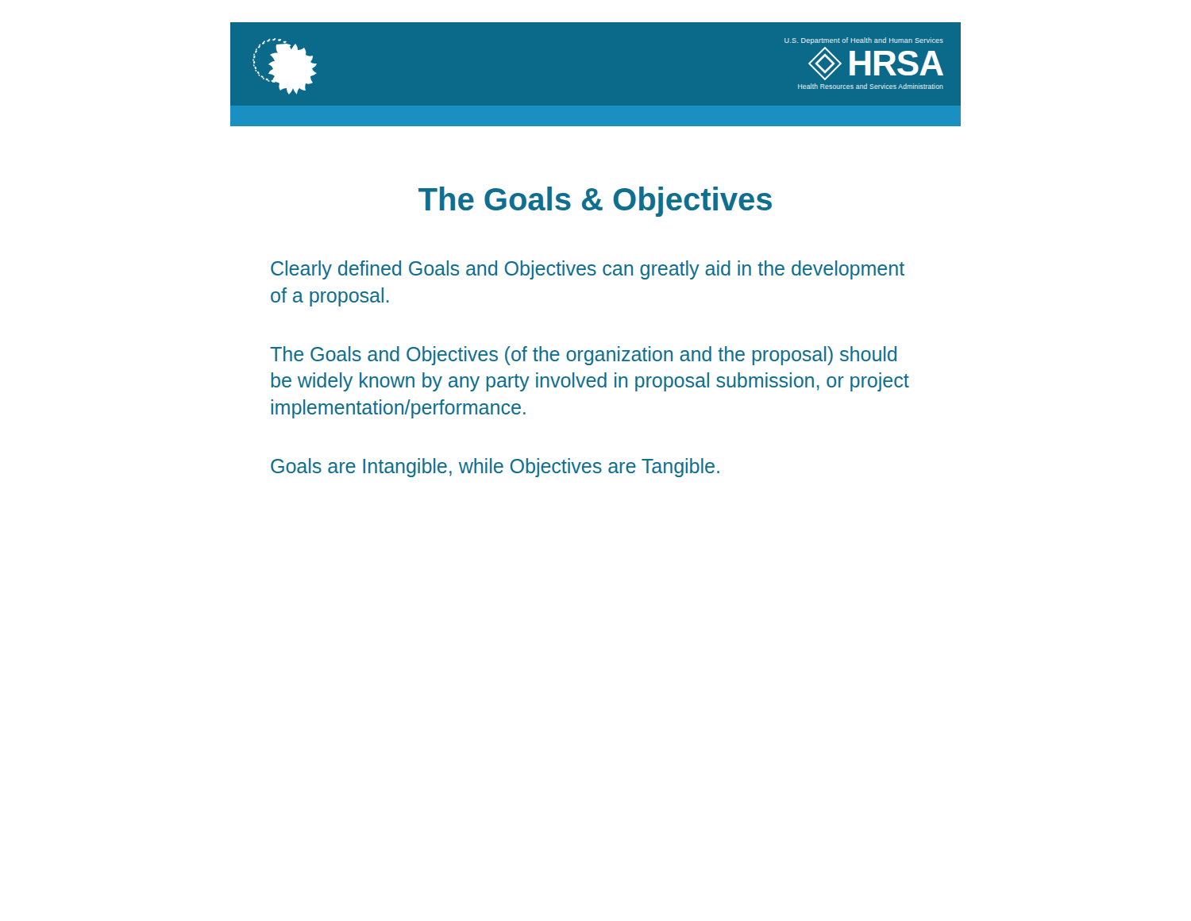U.S. Department of Health and Human Services
HRSA
Health Resources and Services Administration
The Goals & Objectives
Clearly defined Goals and Objectives can greatly aid in the development of a proposal.
The Goals and Objectives (of the organization and the proposal) should be widely known by any party involved in proposal submission, or project implementation/performance.
Goals are Intangible, while Objectives are Tangible.